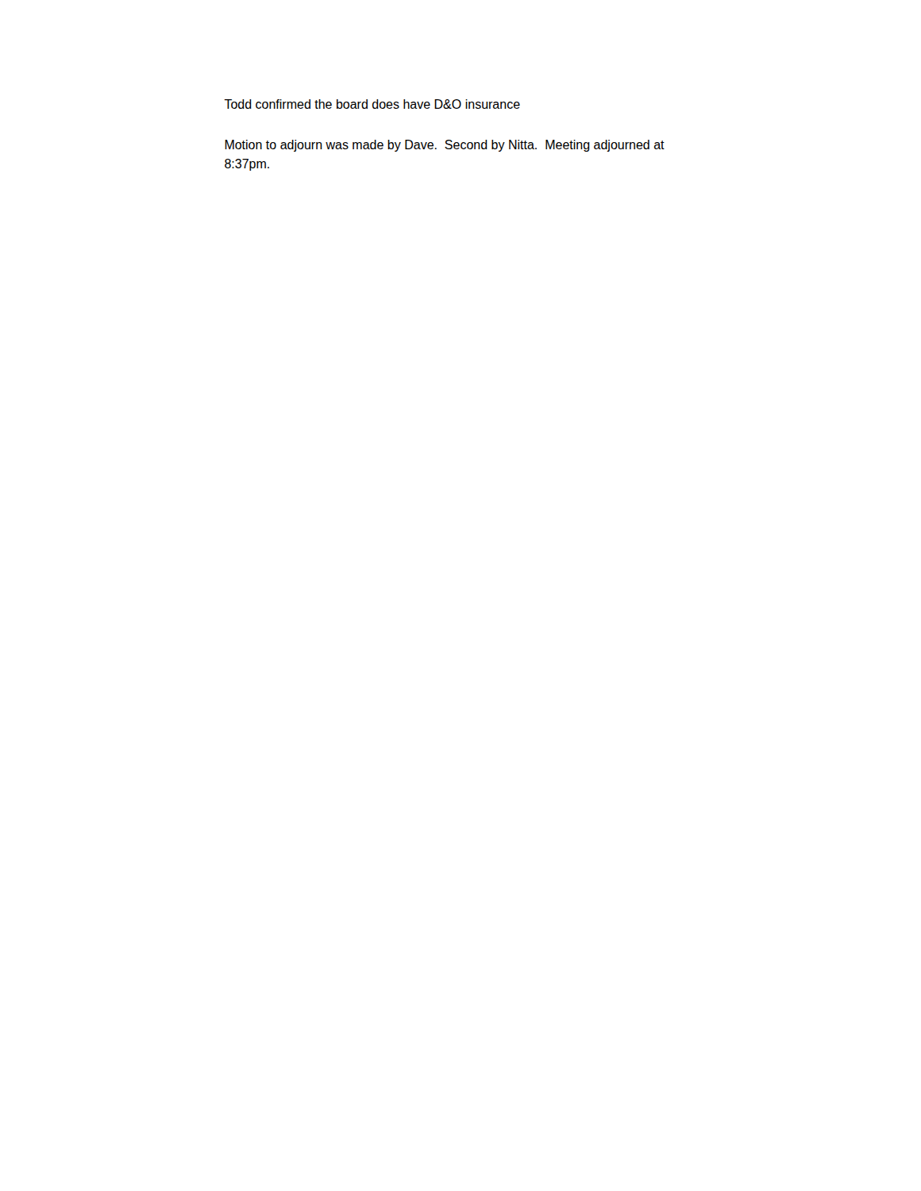Todd confirmed the board does have D&O insurance
Motion to adjourn was made by Dave. Second by Nitta. Meeting adjourned at 8:37pm.